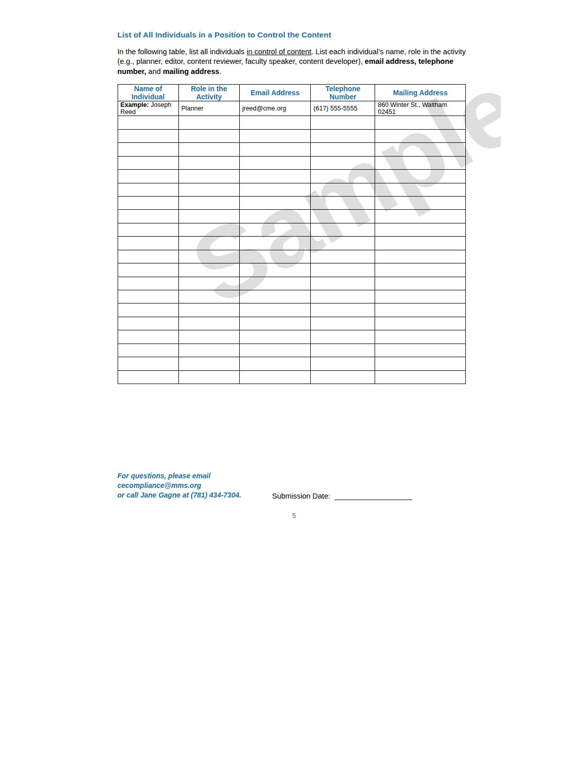Sample
List of All Individuals in a Position to Control the Content
In the following table, list all individuals in control of content. List each individual’s name, role in the activity (e.g., planner, editor, content reviewer, faculty speaker, content developer), email address, telephone number, and mailing address.
| Name of Individual | Role in the Activity | Email Address | Telephone Number | Mailing Address |
| --- | --- | --- | --- | --- |
| Example: Joseph Reed | Planner | jreed@cme.org | (617) 555-5555 | 860 Winter St., Waltham 02451 |
For questions, please email cecompliance@mms.org
or call Jane Gagne at (781) 434-7304.
Submission Date:
5